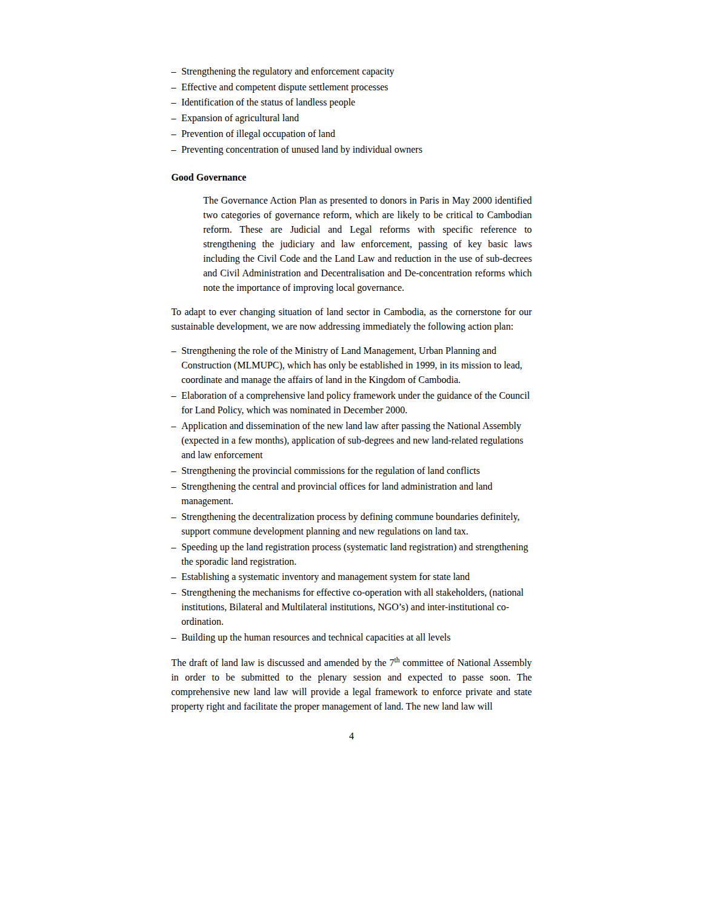Strengthening the regulatory and enforcement capacity
Effective and competent dispute settlement processes
Identification of the status of landless people
Expansion of agricultural land
Prevention of illegal occupation of land
Preventing concentration of unused land by individual owners
Good Governance
The Governance Action Plan as presented to donors in Paris in May 2000 identified two categories of governance reform, which are likely to be critical to Cambodian reform. These are Judicial and Legal reforms with specific reference to strengthening the judiciary and law enforcement, passing of key basic laws including the Civil Code and the Land Law and reduction in the use of sub-decrees and Civil Administration and Decentralisation and De-concentration reforms which note the importance of improving local governance.
To adapt to ever changing situation of land sector in Cambodia, as the cornerstone for our sustainable development, we are now addressing immediately the following action plan:
Strengthening the role of the Ministry of Land Management, Urban Planning and Construction (MLMUPC), which has only be established in 1999, in its mission to lead, coordinate and manage the affairs of land in the Kingdom of Cambodia.
Elaboration of a comprehensive land policy framework under the guidance of the Council for Land Policy, which was nominated in December 2000.
Application and dissemination of the new land law after passing the National Assembly (expected in a few months), application of sub-degrees and new land-related regulations and law enforcement
Strengthening the provincial commissions for the regulation of land conflicts
Strengthening the central and provincial offices for land administration and land management.
Strengthening the decentralization process by defining commune boundaries definitely, support commune development planning and new regulations on land tax.
Speeding up the land registration process (systematic land registration) and strengthening the sporadic land registration.
Establishing a systematic inventory and management system for state land
Strengthening the mechanisms for effective co-operation with all stakeholders, (national institutions, Bilateral and Multilateral institutions, NGO’s) and inter-institutional co-ordination.
Building up the human resources and technical capacities at all levels
The draft of land law is discussed and amended by the 7th committee of National Assembly in order to be submitted to the plenary session and expected to passe soon. The comprehensive new land law will provide a legal framework to enforce private and state property right and facilitate the proper management of land. The new land law will
4